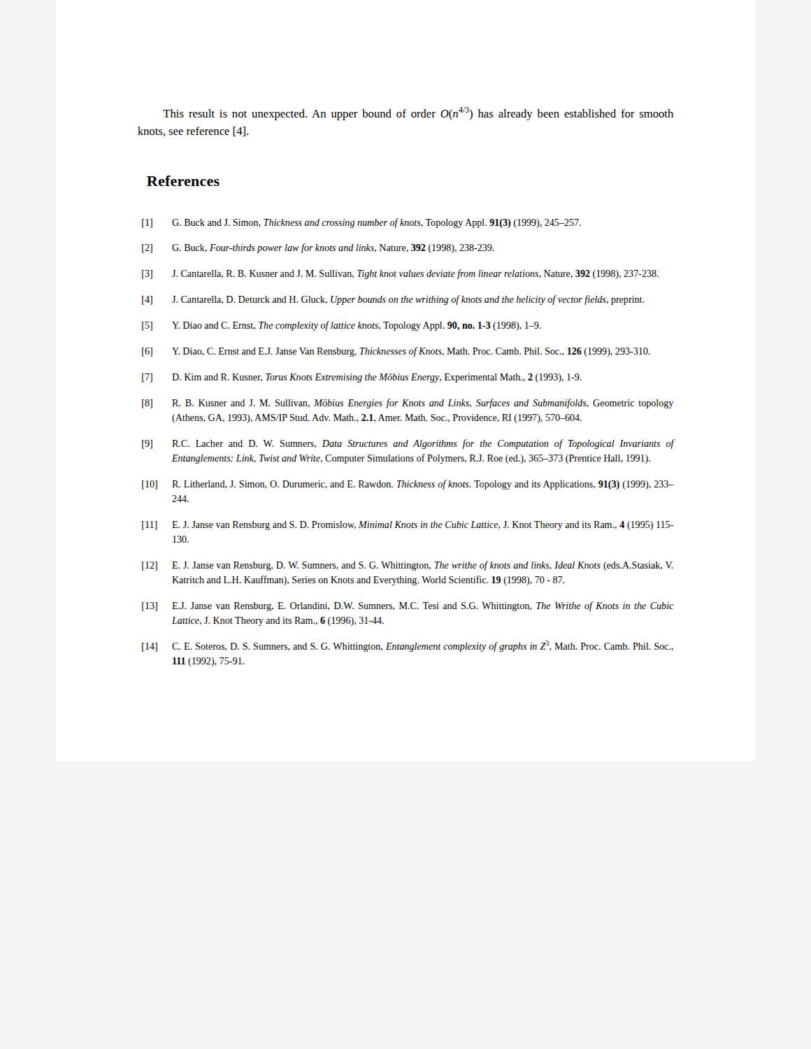This result is not unexpected. An upper bound of order O(n4/3) has already been established for smooth knots, see reference [4].
References
[1] G. Buck and J. Simon, Thickness and crossing number of knots, Topology Appl. 91(3) (1999), 245–257.
[2] G. Buck, Four-thirds power law for knots and links, Nature, 392 (1998), 238-239.
[3] J. Cantarella, R. B. Kusner and J. M. Sullivan, Tight knot values deviate from linear relations, Nature, 392 (1998), 237-238.
[4] J. Cantarella, D. Deturck and H. Gluck, Upper bounds on the writhing of knots and the helicity of vector fields, preprint.
[5] Y. Diao and C. Ernst, The complexity of lattice knots, Topology Appl. 90, no. 1-3 (1998), 1–9.
[6] Y. Diao, C. Ernst and E.J. Janse Van Rensburg, Thicknesses of Knots, Math. Proc. Camb. Phil. Soc., 126 (1999), 293-310.
[7] D. Kim and R. Kusner, Torus Knots Extremising the Möbius Energy, Experimental Math., 2 (1993), 1-9.
[8] R. B. Kusner and J. M. Sullivan, Möbius Energies for Knots and Links, Surfaces and Submanifolds, Geometric topology (Athens, GA, 1993), AMS/IP Stud. Adv. Math., 2.1, Amer. Math. Soc., Providence, RI (1997), 570–604.
[9] R.C. Lacher and D. W. Sumners, Data Structures and Algorithms for the Computation of Topological Invariants of Entanglements: Link, Twist and Write, Computer Simulations of Polymers, R.J. Roe (ed.), 365–373 (Prentice Hall, 1991).
[10] R. Litherland, J. Simon, O. Durumeric, and E. Rawdon. Thickness of knots. Topology and its Applications, 91(3) (1999), 233–244.
[11] E. J. Janse van Rensburg and S. D. Promislow, Minimal Knots in the Cubic Lattice, J. Knot Theory and its Ram., 4 (1995) 115-130.
[12] E. J. Janse van Rensburg, D. W. Sumners, and S. G. Whittington, The writhe of knots and links, Ideal Knots (eds.A.Stasiak, V. Katritch and L.H. Kauffman), Series on Knots and Everything. World Scientific. 19 (1998), 70 - 87.
[13] E.J. Janse van Rensburg, E. Orlandini, D.W. Sumners, M.C. Tesi and S.G. Whittington, The Writhe of Knots in the Cubic Lattice, J. Knot Theory and its Ram., 6 (1996), 31-44.
[14] C. E. Soteros, D. S. Sumners, and S. G. Whittington, Entanglement complexity of graphs in Z3, Math. Proc. Camb. Phil. Soc., 111 (1992), 75-91.